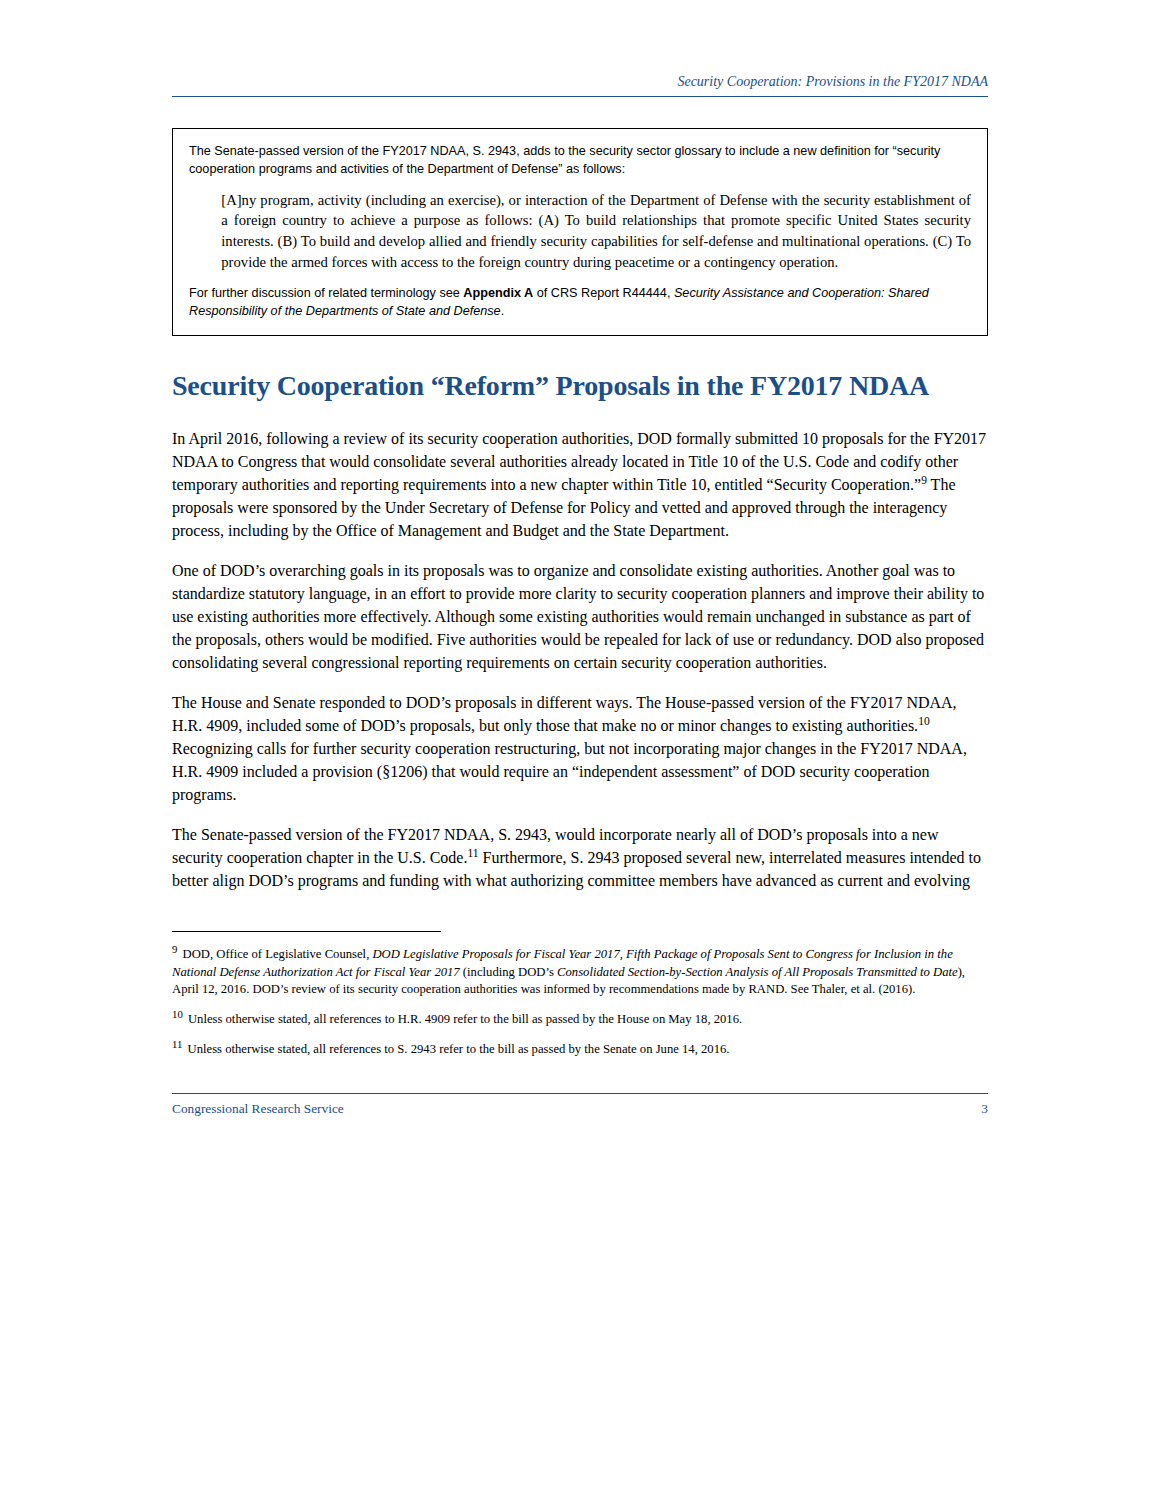Security Cooperation: Provisions in the FY2017 NDAA
The Senate-passed version of the FY2017 NDAA, S. 2943, adds to the security sector glossary to include a new definition for “security cooperation programs and activities of the Department of Defense” as follows:
[A]ny program, activity (including an exercise), or interaction of the Department of Defense with the security establishment of a foreign country to achieve a purpose as follows: (A) To build relationships that promote specific United States security interests. (B) To build and develop allied and friendly security capabilities for self-defense and multinational operations. (C) To provide the armed forces with access to the foreign country during peacetime or a contingency operation.
For further discussion of related terminology see Appendix A of CRS Report R44444, Security Assistance and Cooperation: Shared Responsibility of the Departments of State and Defense.
Security Cooperation “Reform” Proposals in the FY2017 NDAA
In April 2016, following a review of its security cooperation authorities, DOD formally submitted 10 proposals for the FY2017 NDAA to Congress that would consolidate several authorities already located in Title 10 of the U.S. Code and codify other temporary authorities and reporting requirements into a new chapter within Title 10, entitled “Security Cooperation.”9 The proposals were sponsored by the Under Secretary of Defense for Policy and vetted and approved through the interagency process, including by the Office of Management and Budget and the State Department.
One of DOD’s overarching goals in its proposals was to organize and consolidate existing authorities. Another goal was to standardize statutory language, in an effort to provide more clarity to security cooperation planners and improve their ability to use existing authorities more effectively. Although some existing authorities would remain unchanged in substance as part of the proposals, others would be modified. Five authorities would be repealed for lack of use or redundancy. DOD also proposed consolidating several congressional reporting requirements on certain security cooperation authorities.
The House and Senate responded to DOD’s proposals in different ways. The House-passed version of the FY2017 NDAA, H.R. 4909, included some of DOD’s proposals, but only those that make no or minor changes to existing authorities.10 Recognizing calls for further security cooperation restructuring, but not incorporating major changes in the FY2017 NDAA, H.R. 4909 included a provision (§1206) that would require an “independent assessment” of DOD security cooperation programs.
The Senate-passed version of the FY2017 NDAA, S. 2943, would incorporate nearly all of DOD’s proposals into a new security cooperation chapter in the U.S. Code.11 Furthermore, S. 2943 proposed several new, interrelated measures intended to better align DOD’s programs and funding with what authorizing committee members have advanced as current and evolving
9 DOD, Office of Legislative Counsel, DOD Legislative Proposals for Fiscal Year 2017, Fifth Package of Proposals Sent to Congress for Inclusion in the National Defense Authorization Act for Fiscal Year 2017 (including DOD’s Consolidated Section-by-Section Analysis of All Proposals Transmitted to Date), April 12, 2016. DOD’s review of its security cooperation authorities was informed by recommendations made by RAND. See Thaler, et al. (2016).
10 Unless otherwise stated, all references to H.R. 4909 refer to the bill as passed by the House on May 18, 2016.
11 Unless otherwise stated, all references to S. 2943 refer to the bill as passed by the Senate on June 14, 2016.
Congressional Research Service 3